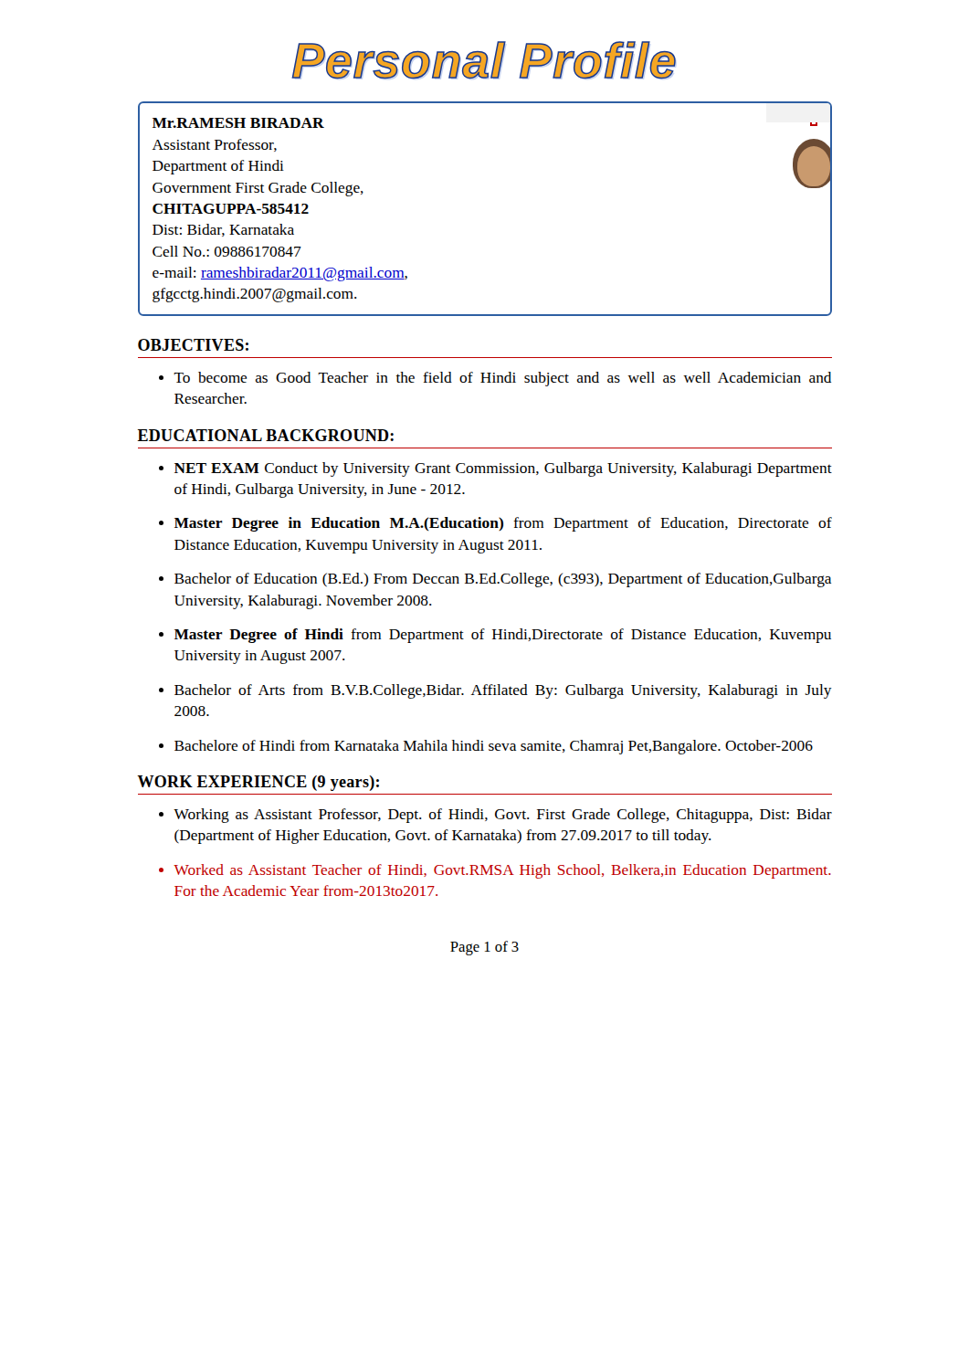Personal Profile
Mr.RAMESH BIRADAR
Assistant Professor,
Department of Hindi
Government First Grade College,
CHITAGUPPA-585412
Dist: Bidar, Karnataka
Cell No.: 09886170847
e-mail: rameshbiradar2011@gmail.com,
gfgcctg.hindi.2007@gmail.com.
OBJECTIVES:
To become as Good Teacher in the field of Hindi subject and as well as well Academician and Researcher.
EDUCATIONAL BACKGROUND:
NET EXAM Conduct by University Grant Commission, Gulbarga University, Kalaburagi Department of Hindi, Gulbarga University, in June - 2012.
Master Degree in Education M.A.(Education) from Department of Education, Directorate of Distance Education, Kuvempu University in August 2011.
Bachelor of Education (B.Ed.) From Deccan B.Ed.College, (c393), Department of Education,Gulbarga University, Kalaburagi. November 2008.
Master Degree of Hindi from Department of Hindi,Directorate of Distance Education, Kuvempu University in August 2007.
Bachelor of Arts from B.V.B.College,Bidar. Affilated By: Gulbarga University, Kalaburagi in July 2008.
Bachelore of Hindi from Karnataka Mahila hindi seva samite, Chamraj Pet,Bangalore. October-2006
WORK EXPERIENCE (9 years):
Working as Assistant Professor, Dept. of Hindi, Govt. First Grade College, Chitaguppa, Dist: Bidar (Department of Higher Education, Govt. of Karnataka) from 27.09.2017 to till today.
Worked as Assistant Teacher of Hindi, Govt.RMSA High School, Belkera,in Education Department. For the Academic Year from-2013to2017.
Page 1 of 3